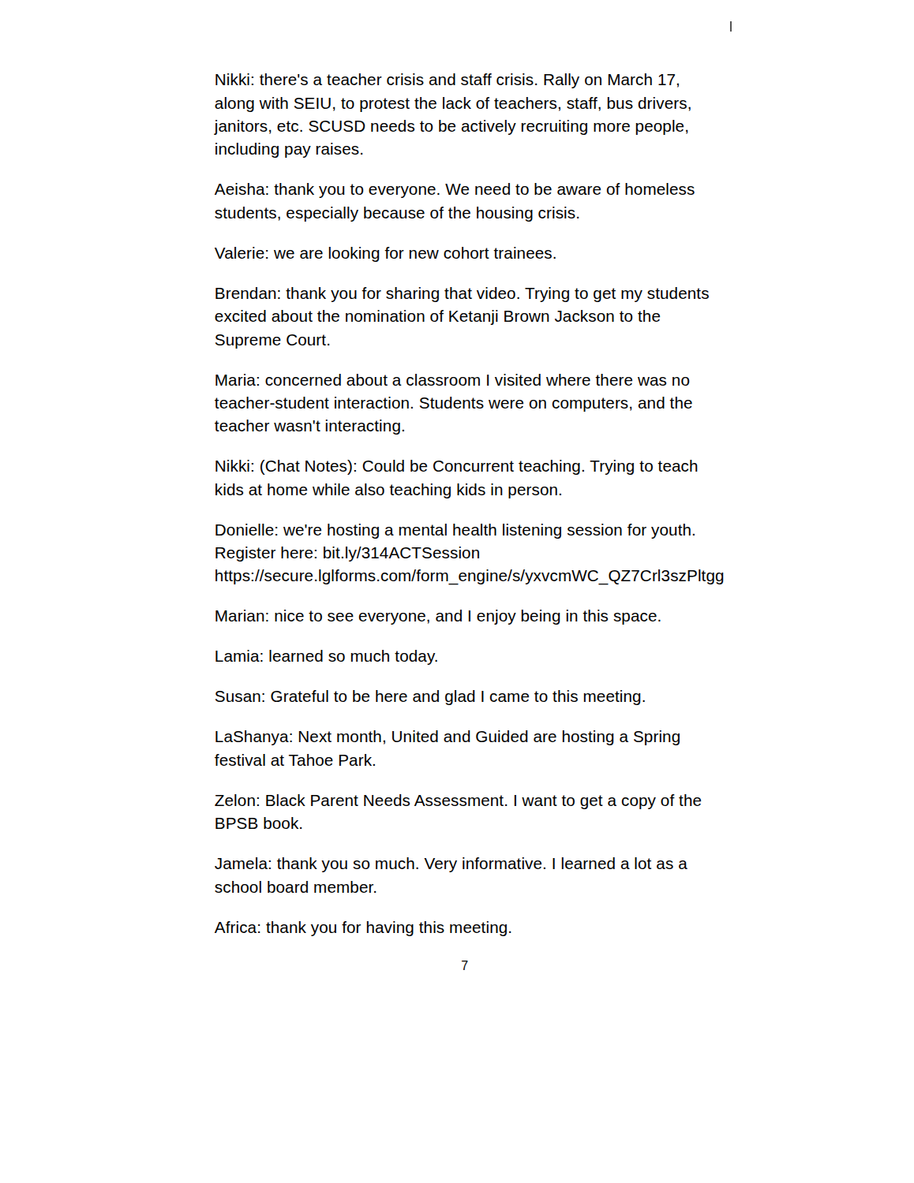Nikki: there's a teacher crisis and staff crisis. Rally on March 17, along with SEIU, to protest the lack of teachers, staff, bus drivers, janitors, etc. SCUSD needs to be actively recruiting more people, including pay raises.
Aeisha: thank you to everyone. We need to be aware of homeless students, especially because of the housing crisis.
Valerie: we are looking for new cohort trainees.
Brendan: thank you for sharing that video. Trying to get my students excited about the nomination of Ketanji Brown Jackson to the Supreme Court.
Maria: concerned about a classroom I visited where there was no teacher-student interaction. Students were on computers, and the teacher wasn't interacting.
Nikki: (Chat Notes): Could be Concurrent teaching. Trying to teach kids at home while also teaching kids in person.
Donielle: we're hosting a mental health listening session for youth. Register here: bit.ly/314ACTSession https://secure.lglforms.com/form_engine/s/yxvcmWC_QZ7Crl3szPltgg
Marian: nice to see everyone, and I enjoy being in this space.
Lamia: learned so much today.
Susan: Grateful to be here and glad I came to this meeting.
LaShanya: Next month, United and Guided are hosting a Spring festival at Tahoe Park.
Zelon: Black Parent Needs Assessment. I want to get a copy of the BPSB book.
Jamela: thank you so much. Very informative. I learned a lot as a school board member.
Africa: thank you for having this meeting.
7